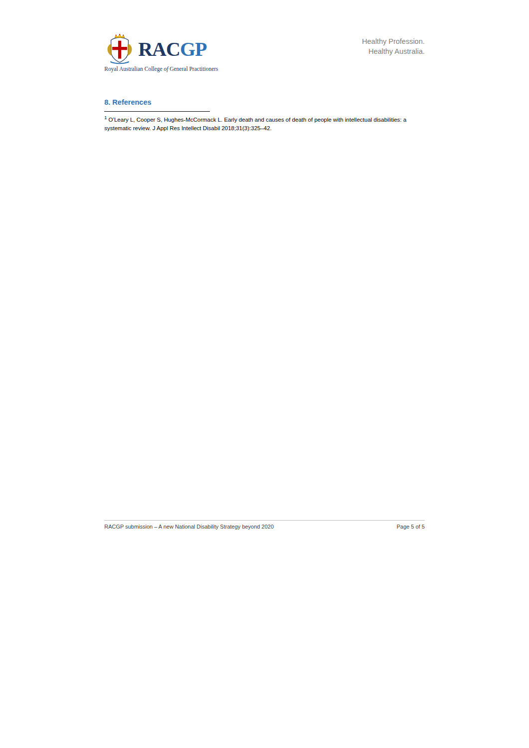RACGP
Royal Australian College of General Practitioners
Healthy Profession.
Healthy Australia.
8. References
1 O’Leary L, Cooper S, Hughes-McCormack L. Early death and causes of death of people with intellectual disabilities: a systematic review. J Appl Res Intellect Disabil 2018;31(3):325–42.
RACGP submission – A new National Disability Strategy beyond 2020
Page 5 of 5